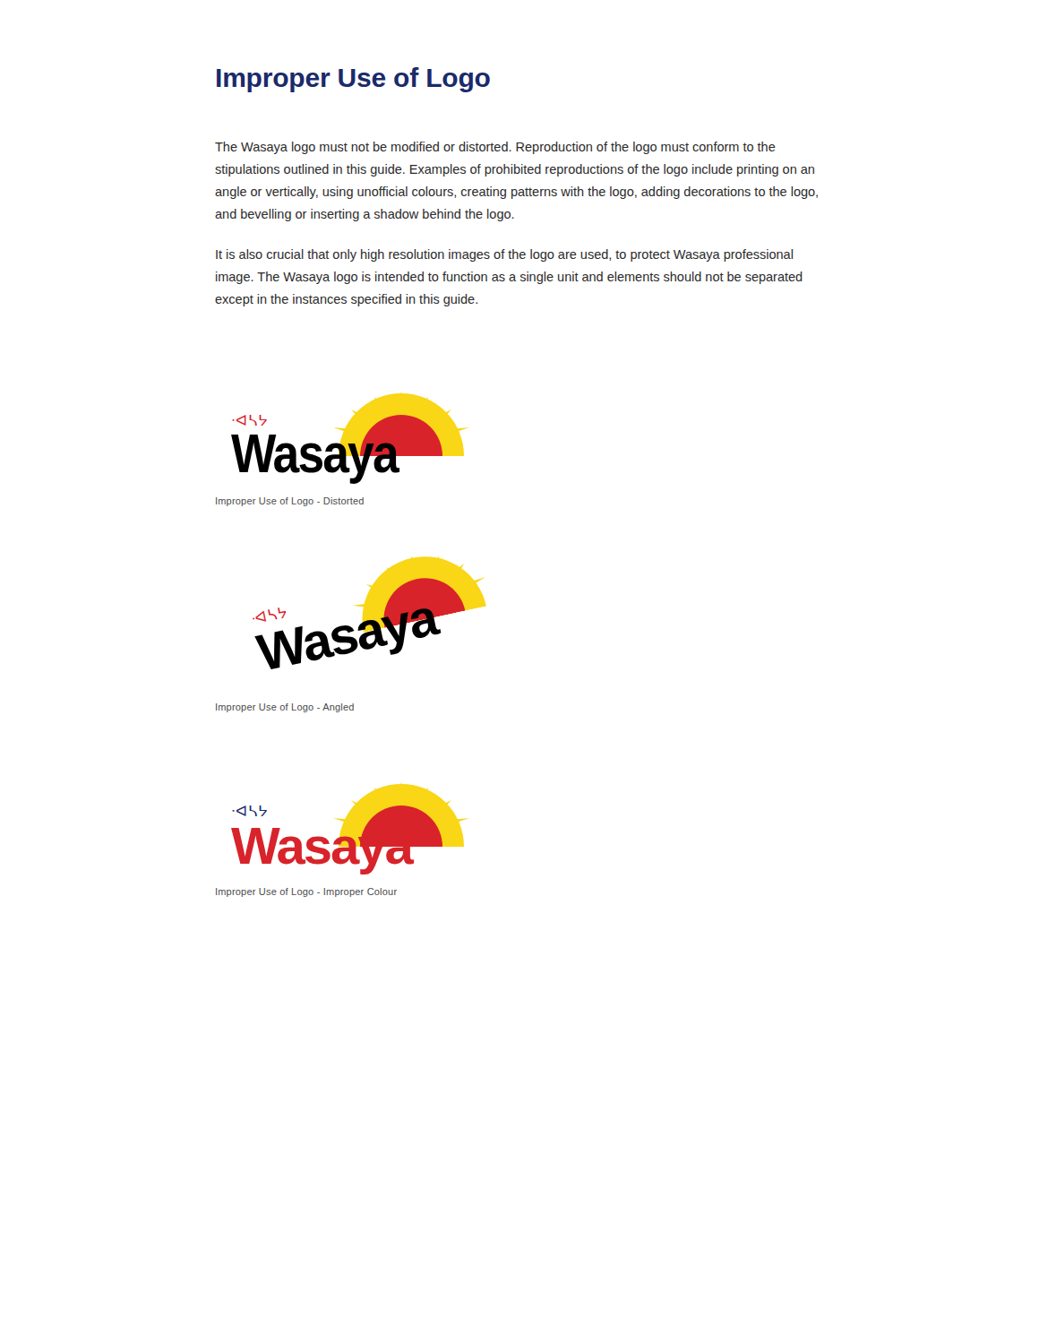Improper Use of Logo
The Wasaya logo must not be modified or distorted. Reproduction of the logo must conform to the stipulations outlined in this guide. Examples of prohibited reproductions of the logo include printing on an angle or vertically, using unofficial colours, creating patterns with the logo, adding decorations to the logo, and bevelling or inserting a shadow behind the logo.
It is also crucial that only high resolution images of the logo are used, to protect Wasaya professional image. The Wasaya logo is intended to function as a single unit and elements should not be separated except in the instances specified in this guide.
ᐧᐊᓴᔭ
Wasaya
Improper Use of Logo - Distorted
ᐧᐊᓴᔭ
Wasaya
Improper Use of Logo - Angled
ᐧᐊᓴᔭ
Wasaya
Improper Use of Logo - Improper Colour